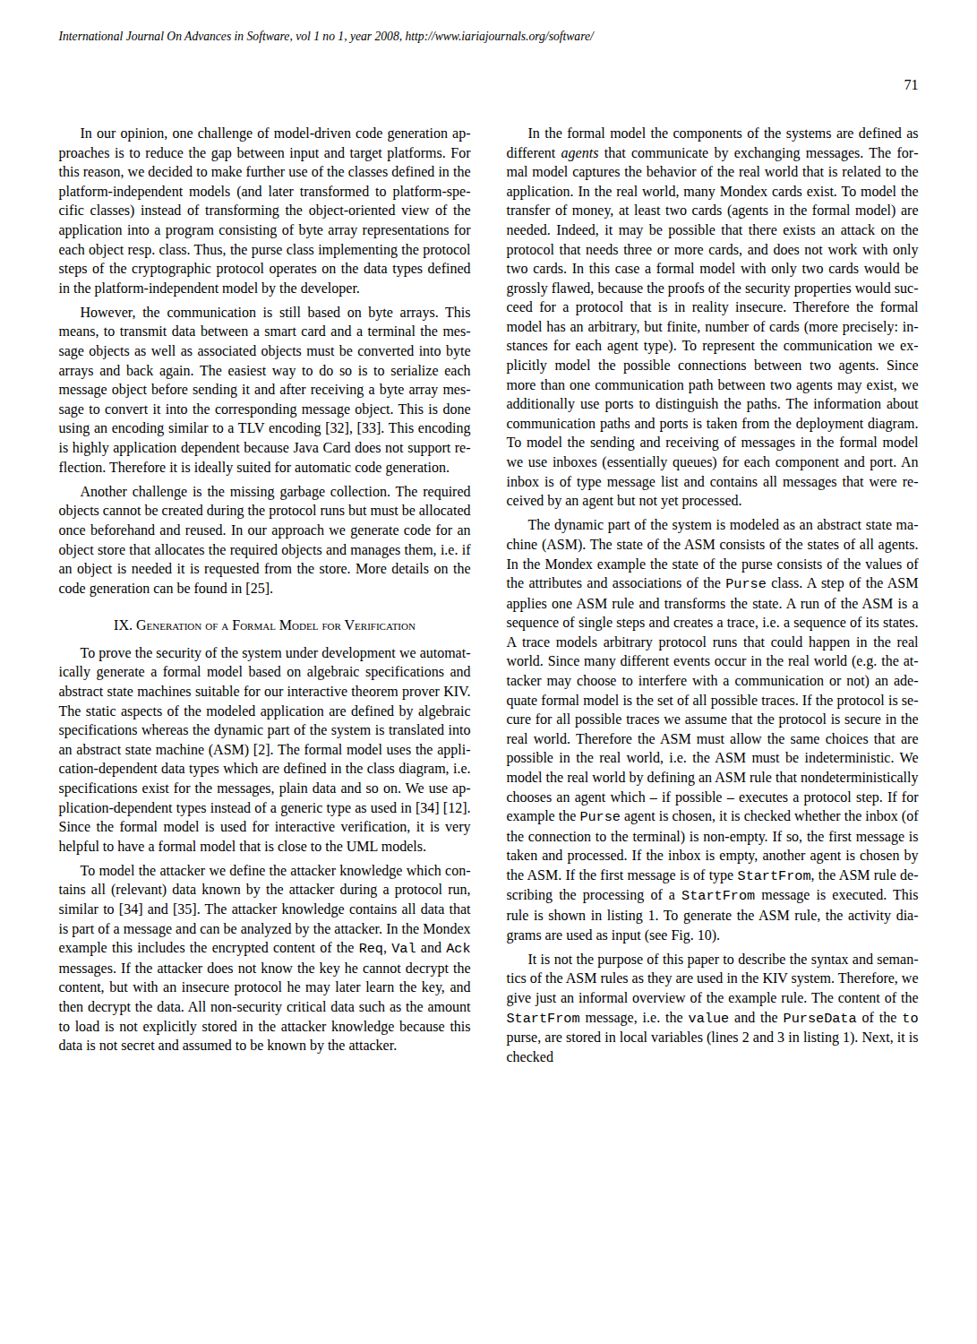International Journal On Advances in Software, vol 1 no 1, year 2008, http://www.iariajournals.org/software/
71
In our opinion, one challenge of model-driven code generation approaches is to reduce the gap between input and target platforms. For this reason, we decided to make further use of the classes defined in the platform-independent models (and later transformed to platform-specific classes) instead of transforming the object-oriented view of the application into a program consisting of byte array representations for each object resp. class. Thus, the purse class implementing the protocol steps of the cryptographic protocol operates on the data types defined in the platform-independent model by the developer.
However, the communication is still based on byte arrays. This means, to transmit data between a smart card and a terminal the message objects as well as associated objects must be converted into byte arrays and back again. The easiest way to do so is to serialize each message object before sending it and after receiving a byte array message to convert it into the corresponding message object. This is done using an encoding similar to a TLV encoding [32], [33]. This encoding is highly application dependent because Java Card does not support reflection. Therefore it is ideally suited for automatic code generation.
Another challenge is the missing garbage collection. The required objects cannot be created during the protocol runs but must be allocated once beforehand and reused. In our approach we generate code for an object store that allocates the required objects and manages them, i.e. if an object is needed it is requested from the store. More details on the code generation can be found in [25].
IX. Generation of a Formal Model for Verification
To prove the security of the system under development we automatically generate a formal model based on algebraic specifications and abstract state machines suitable for our interactive theorem prover KIV. The static aspects of the modeled application are defined by algebraic specifications whereas the dynamic part of the system is translated into an abstract state machine (ASM) [2]. The formal model uses the application-dependent data types which are defined in the class diagram, i.e. specifications exist for the messages, plain data and so on. We use application-dependent types instead of a generic type as used in [34] [12]. Since the formal model is used for interactive verification, it is very helpful to have a formal model that is close to the UML models.
To model the attacker we define the attacker knowledge which contains all (relevant) data known by the attacker during a protocol run, similar to [34] and [35]. The attacker knowledge contains all data that is part of a message and can be analyzed by the attacker. In the Mondex example this includes the encrypted content of the Req, Val and Ack messages. If the attacker does not know the key he cannot decrypt the content, but with an insecure protocol he may later learn the key, and then decrypt the data. All non-security critical data such as the amount to load is not explicitly stored in the attacker knowledge because this data is not secret and assumed to be known by the attacker.
In the formal model the components of the systems are defined as different agents that communicate by exchanging messages. The formal model captures the behavior of the real world that is related to the application. In the real world, many Mondex cards exist. To model the transfer of money, at least two cards (agents in the formal model) are needed. Indeed, it may be possible that there exists an attack on the protocol that needs three or more cards, and does not work with only two cards. In this case a formal model with only two cards would be grossly flawed, because the proofs of the security properties would succeed for a protocol that is in reality insecure. Therefore the formal model has an arbitrary, but finite, number of cards (more precisely: instances for each agent type). To represent the communication we explicitly model the possible connections between two agents. Since more than one communication path between two agents may exist, we additionally use ports to distinguish the paths. The information about communication paths and ports is taken from the deployment diagram. To model the sending and receiving of messages in the formal model we use inboxes (essentially queues) for each component and port. An inbox is of type message list and contains all messages that were received by an agent but not yet processed.
The dynamic part of the system is modeled as an abstract state machine (ASM). The state of the ASM consists of the states of all agents. In the Mondex example the state of the purse consists of the values of the attributes and associations of the Purse class. A step of the ASM applies one ASM rule and transforms the state. A run of the ASM is a sequence of single steps and creates a trace, i.e. a sequence of its states. A trace models arbitrary protocol runs that could happen in the real world. Since many different events occur in the real world (e.g. the attacker may choose to interfere with a communication or not) an adequate formal model is the set of all possible traces. If the protocol is secure for all possible traces we assume that the protocol is secure in the real world. Therefore the ASM must allow the same choices that are possible in the real world, i.e. the ASM must be indeterministic. We model the real world by defining an ASM rule that nondeterministically chooses an agent which – if possible – executes a protocol step. If for example the Purse agent is chosen, it is checked whether the inbox (of the connection to the terminal) is non-empty. If so, the first message is taken and processed. If the inbox is empty, another agent is chosen by the ASM. If the first message is of type StartFrom, the ASM rule describing the processing of a StartFrom message is executed. This rule is shown in listing 1. To generate the ASM rule, the activity diagrams are used as input (see Fig. 10).
It is not the purpose of this paper to describe the syntax and semantics of the ASM rules as they are used in the KIV system. Therefore, we give just an informal overview of the example rule. The content of the StartFrom message, i.e. the value and the PurseData of the to purse, are stored in local variables (lines 2 and 3 in listing 1). Next, it is checked